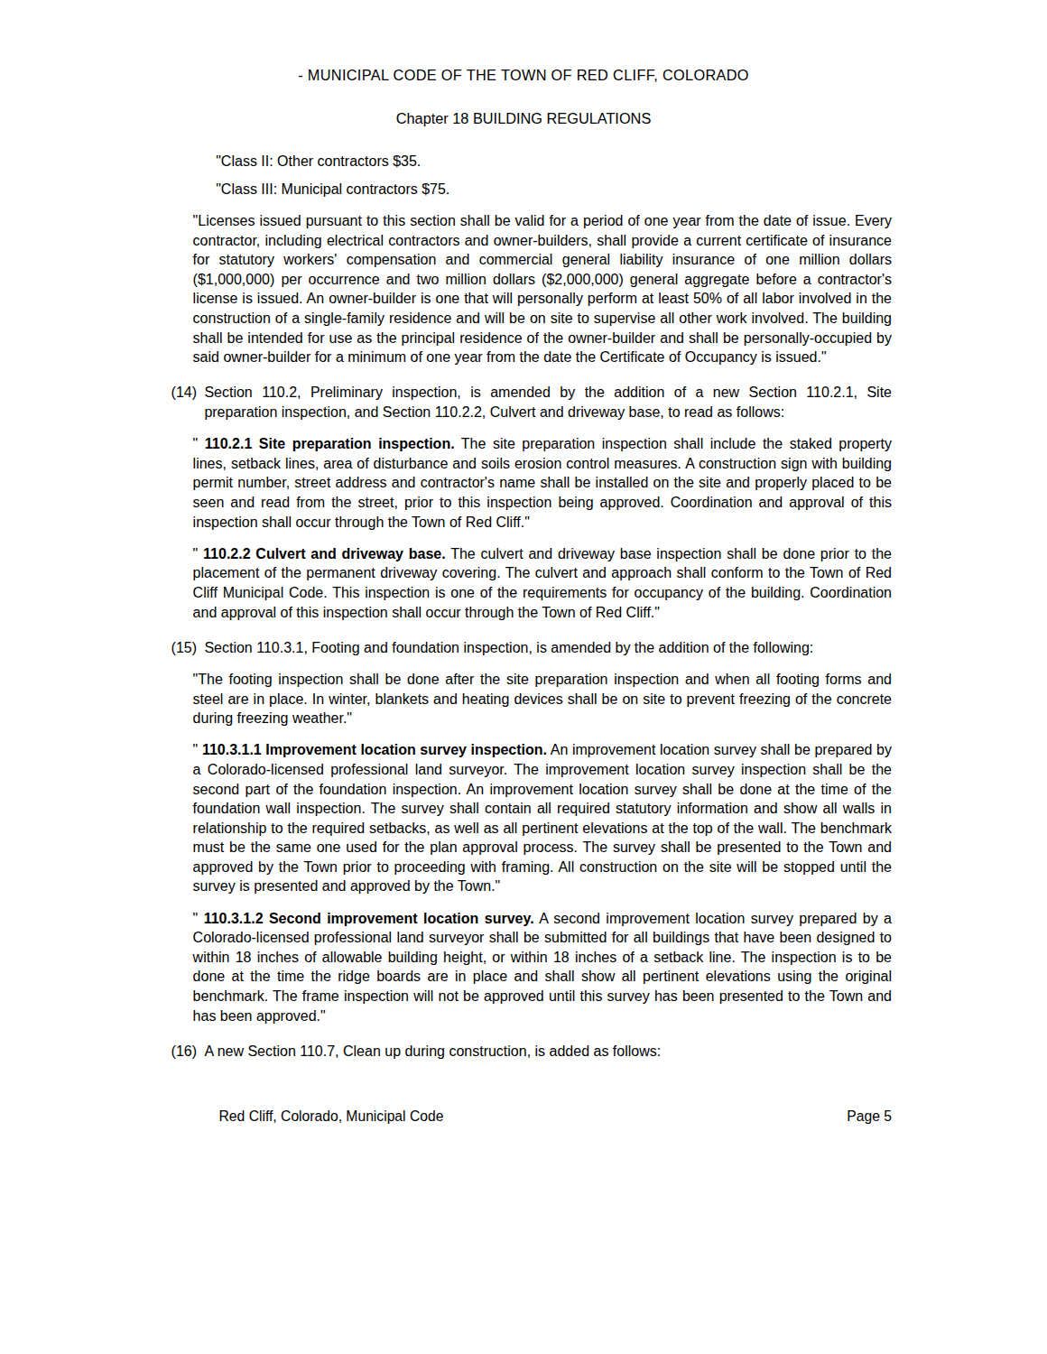- MUNICIPAL CODE OF THE TOWN OF RED CLIFF, COLORADO
Chapter 18 BUILDING REGULATIONS
"Class II: Other contractors $35.
"Class III: Municipal contractors $75.
"Licenses issued pursuant to this section shall be valid for a period of one year from the date of issue. Every contractor, including electrical contractors and owner-builders, shall provide a current certificate of insurance for statutory workers' compensation and commercial general liability insurance of one million dollars ($1,000,000) per occurrence and two million dollars ($2,000,000) general aggregate before a contractor's license is issued. An owner-builder is one that will personally perform at least 50% of all labor involved in the construction of a single-family residence and will be on site to supervise all other work involved. The building shall be intended for use as the principal residence of the owner-builder and shall be personally-occupied by said owner-builder for a minimum of one year from the date the Certificate of Occupancy is issued."
(14)
Section 110.2, Preliminary inspection, is amended by the addition of a new Section 110.2.1, Site preparation inspection, and Section 110.2.2, Culvert and driveway base, to read as follows:
" 110.2.1 Site preparation inspection. The site preparation inspection shall include the staked property lines, setback lines, area of disturbance and soils erosion control measures. A construction sign with building permit number, street address and contractor's name shall be installed on the site and properly placed to be seen and read from the street, prior to this inspection being approved. Coordination and approval of this inspection shall occur through the Town of Red Cliff."
" 110.2.2 Culvert and driveway base. The culvert and driveway base inspection shall be done prior to the placement of the permanent driveway covering. The culvert and approach shall conform to the Town of Red Cliff Municipal Code. This inspection is one of the requirements for occupancy of the building. Coordination and approval of this inspection shall occur through the Town of Red Cliff."
(15)
Section 110.3.1, Footing and foundation inspection, is amended by the addition of the following:
"The footing inspection shall be done after the site preparation inspection and when all footing forms and steel are in place. In winter, blankets and heating devices shall be on site to prevent freezing of the concrete during freezing weather."
" 110.3.1.1 Improvement location survey inspection. An improvement location survey shall be prepared by a Colorado-licensed professional land surveyor. The improvement location survey inspection shall be the second part of the foundation inspection. An improvement location survey shall be done at the time of the foundation wall inspection. The survey shall contain all required statutory information and show all walls in relationship to the required setbacks, as well as all pertinent elevations at the top of the wall. The benchmark must be the same one used for the plan approval process. The survey shall be presented to the Town and approved by the Town prior to proceeding with framing. All construction on the site will be stopped until the survey is presented and approved by the Town."
" 110.3.1.2 Second improvement location survey. A second improvement location survey prepared by a Colorado-licensed professional land surveyor shall be submitted for all buildings that have been designed to within 18 inches of allowable building height, or within 18 inches of a setback line. The inspection is to be done at the time the ridge boards are in place and shall show all pertinent elevations using the original benchmark. The frame inspection will not be approved until this survey has been presented to the Town and has been approved."
(16)
A new Section 110.7, Clean up during construction, is added as follows:
Red Cliff, Colorado, Municipal Code
Page 5